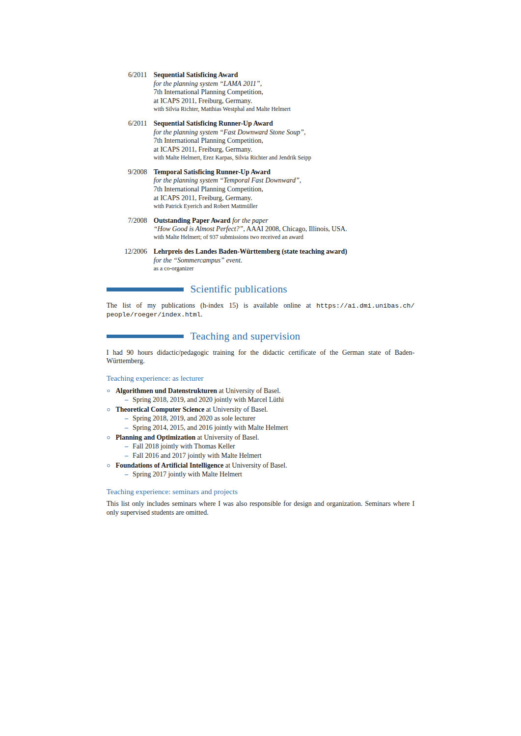6/2011
Sequential Satisficing Award for the planning system “LAMA 2011”, 7th International Planning Competition, at ICAPS 2011, Freiburg, Germany. with Silvia Richter, Matthias Westphal and Malte Helmert
6/2011
Sequential Satisficing Runner-Up Award for the planning system “Fast Downward Stone Soup”, 7th International Planning Competition, at ICAPS 2011, Freiburg, Germany. with Malte Helmert, Erez Karpas, Silvia Richter and Jendrik Seipp
9/2008
Temporal Satisficing Runner-Up Award for the planning system “Temporal Fast Downward”, 7th International Planning Competition, at ICAPS 2011, Freiburg, Germany. with Patrick Eyerich and Robert Mattmüller
7/2008
Outstanding Paper Award for the paper “How Good is Almost Perfect?”, AAAI 2008, Chicago, Illinois, USA. with Malte Helmert; of 937 submissions two received an award
12/2006
Lehrpreis des Landes Baden-Württemberg (state teaching award) for the “Sommercampus” event. as a co-organizer
Scientific publications
The list of my publications (h-index 15) is available online at https://ai.dmi.unibas.ch/ people/roeger/index.html.
Teaching and supervision
I had 90 hours didactic/pedagogic training for the didactic certificate of the German state of Baden-Württemberg.
Teaching experience: as lecturer
Algorithmen und Datenstrukturen at University of Basel.
Spring 2018, 2019, and 2020 jointly with Marcel Lüthi
Theoretical Computer Science at University of Basel.
Spring 2018, 2019, and 2020 as sole lecturer
Spring 2014, 2015, and 2016 jointly with Malte Helmert
Planning and Optimization at University of Basel.
Fall 2018 jointly with Thomas Keller
Fall 2016 and 2017 jointly with Malte Helmert
Foundations of Artificial Intelligence at University of Basel.
Spring 2017 jointly with Malte Helmert
Teaching experience: seminars and projects
This list only includes seminars where I was also responsible for design and organization. Seminars where I only supervised students are omitted.